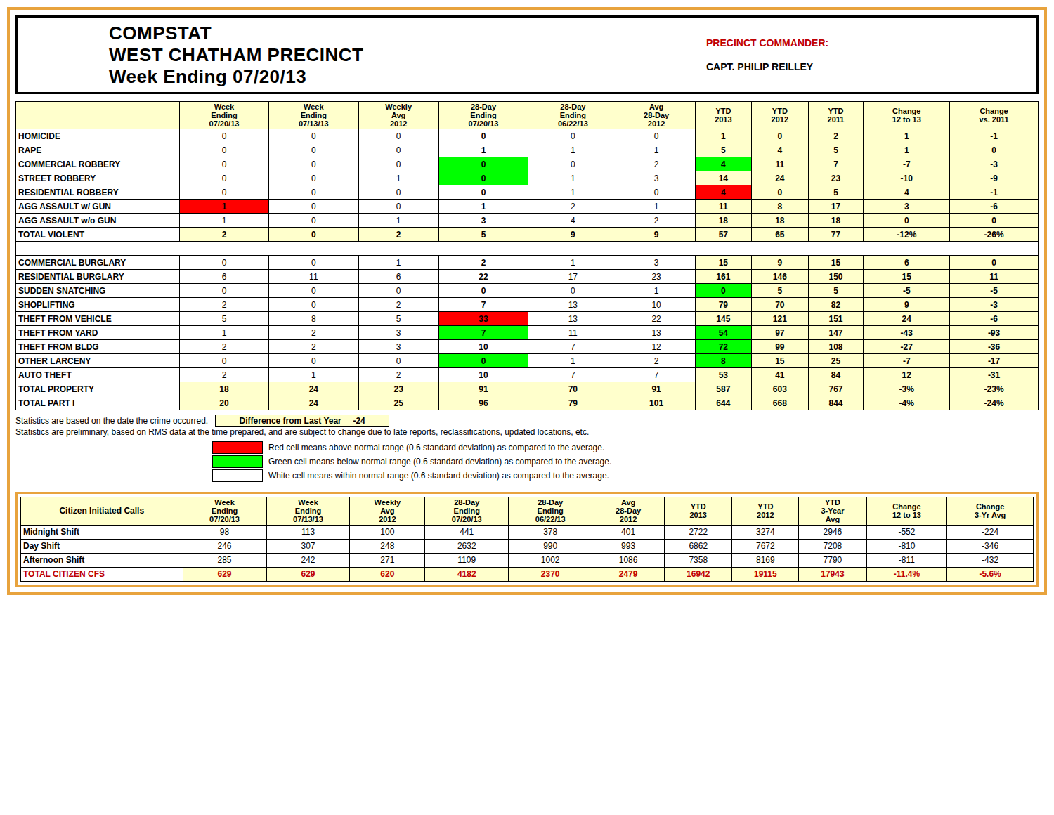COMPSTAT
WEST CHATHAM PRECINCT
Week Ending 07/20/13
PRECINCT COMMANDER:
CAPT. PHILIP REILLEY
| | Week Ending 07/20/13 | Week Ending 07/13/13 | Weekly Avg 2012 | 28-Day Ending 07/20/13 | 28-Day Ending 06/22/13 | Avg 28-Day 2012 | YTD 2013 | YTD 2012 | YTD 2011 | Change 12 to 13 | Change vs. 2011 |
| --- | --- | --- | --- | --- | --- | --- | --- | --- | --- | --- | --- |
| HOMICIDE | 0 | 0 | 0 | 0 | 0 | 0 | 1 | 0 | 2 | 1 | -1 |
| RAPE | 0 | 0 | 0 | 1 | 1 | 1 | 5 | 4 | 5 | 1 | 0 |
| COMMERCIAL ROBBERY | 0 | 0 | 0 | 0 | 0 | 2 | 4 | 11 | 7 | -7 | -3 |
| STREET ROBBERY | 0 | 0 | 1 | 0 | 1 | 3 | 14 | 24 | 23 | -10 | -9 |
| RESIDENTIAL ROBBERY | 0 | 0 | 0 | 0 | 1 | 0 | 4 | 0 | 5 | 4 | -1 |
| AGG ASSAULT w/ GUN | 1 | 0 | 0 | 1 | 2 | 1 | 11 | 8 | 17 | 3 | -6 |
| AGG ASSAULT w/o GUN | 1 | 0 | 1 | 3 | 4 | 2 | 18 | 18 | 18 | 0 | 0 |
| TOTAL VIOLENT | 2 | 0 | 2 | 5 | 9 | 9 | 57 | 65 | 77 | -12% | -26% |
| COMMERCIAL BURGLARY | 0 | 0 | 1 | 2 | 1 | 3 | 15 | 9 | 15 | 6 | 0 |
| RESIDENTIAL BURGLARY | 6 | 11 | 6 | 22 | 17 | 23 | 161 | 146 | 150 | 15 | 11 |
| SUDDEN SNATCHING | 0 | 0 | 0 | 0 | 0 | 1 | 0 | 5 | 5 | -5 | -5 |
| SHOPLIFTING | 2 | 0 | 2 | 7 | 13 | 10 | 79 | 70 | 82 | 9 | -3 |
| THEFT FROM VEHICLE | 5 | 8 | 5 | 33 | 13 | 22 | 145 | 121 | 151 | 24 | -6 |
| THEFT FROM YARD | 1 | 2 | 3 | 7 | 11 | 13 | 54 | 97 | 147 | -43 | -93 |
| THEFT FROM BLDG | 2 | 2 | 3 | 10 | 7 | 12 | 72 | 99 | 108 | -27 | -36 |
| OTHER LARCENY | 0 | 0 | 0 | 0 | 1 | 2 | 8 | 15 | 25 | -7 | -17 |
| AUTO THEFT | 2 | 1 | 2 | 10 | 7 | 7 | 53 | 41 | 84 | 12 | -31 |
| TOTAL PROPERTY | 18 | 24 | 23 | 91 | 70 | 91 | 587 | 603 | 767 | -3% | -23% |
| TOTAL PART I | 20 | 24 | 25 | 96 | 79 | 101 | 644 | 668 | 844 | -4% | -24% |
Statistics are based on the date the crime occurred. Difference from Last Year -24
Statistics are preliminary, based on RMS data at the time prepared, and are subject to change due to late reports, reclassifications, updated locations, etc.
Red cell means above normal range (0.6 standard deviation) as compared to the average.
Green cell means below normal range (0.6 standard deviation) as compared to the average.
White cell means within normal range (0.6 standard deviation) as compared to the average.
| Citizen Initiated Calls | Week Ending 07/20/13 | Week Ending 07/13/13 | Weekly Avg 2012 | 28-Day Ending 07/20/13 | 28-Day Ending 06/22/13 | Avg 28-Day 2012 | YTD 2013 | YTD 2012 | YTD 3-Year Avg | Change 12 to 13 | Change 3-Yr Avg |
| --- | --- | --- | --- | --- | --- | --- | --- | --- | --- | --- | --- |
| Midnight Shift | 98 | 113 | 100 | 441 | 378 | 401 | 2722 | 3274 | 2946 | -552 | -224 |
| Day Shift | 246 | 307 | 248 | 2632 | 990 | 993 | 6862 | 7672 | 7208 | -810 | -346 |
| Afternoon Shift | 285 | 242 | 271 | 1109 | 1002 | 1086 | 7358 | 8169 | 7790 | -811 | -432 |
| TOTAL CITIZEN CFS | 629 | 629 | 620 | 4182 | 2370 | 2479 | 16942 | 19115 | 17943 | -11.4% | -5.6% |